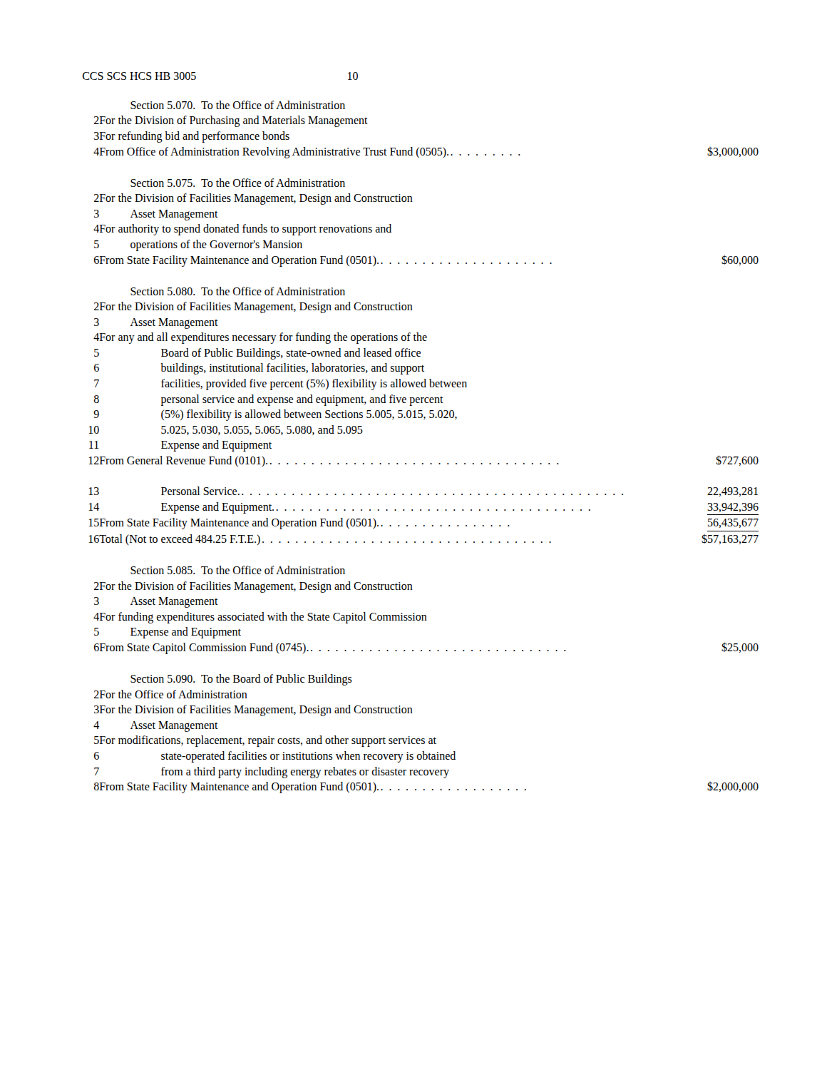CCS SCS HCS HB 3005 10
| | Section 5.070. To the Office of Administration |
| 2 | For the Division of Purchasing and Materials Management |
| 3 | For refunding bid and performance bonds |
| 4 | From Office of Administration Revolving Administrative Trust Fund (0505). . . . . . . . . . $3,000,000 |
| | Section 5.075. To the Office of Administration |
| 2 | For the Division of Facilities Management, Design and Construction |
| 3 | Asset Management |
| 4 | For authority to spend donated funds to support renovations and |
| 5 | operations of the Governor's Mansion |
| 6 | From State Facility Maintenance and Operation Fund (0501). . . . . . . . . . . . . . . . . . . . . . $60,000 |
| | Section 5.080. To the Office of Administration |
| 2 | For the Division of Facilities Management, Design and Construction |
| 3 | Asset Management |
| 4 | For any and all expenditures necessary for funding the operations of the |
| 5 | Board of Public Buildings, state-owned and leased office |
| 6 | buildings, institutional facilities, laboratories, and support |
| 7 | facilities, provided five percent (5%) flexibility is allowed between |
| 8 | personal service and expense and equipment, and five percent |
| 9 | (5%) flexibility is allowed between Sections 5.005, 5.015, 5.020, |
| 10 | 5.025, 5.030, 5.055, 5.065, 5.080, and 5.095 |
| 11 | Expense and Equipment |
| 12 | From General Revenue Fund (0101). . . . . . . . . . . . . . . . . . . . . . . . . . . . . . . . . . . . $727,600 |
| 13 | Personal Service. . . . . . . . . . . . . . . . . . . . . . . . . . . . . . . . . . . . . . . . . . . . . . . 22,493,281 |
| 14 | Expense and Equipment. . . . . . . . . . . . . . . . . . . . . . . . . . . . . . . . . . . . . . . 33,942,396 |
| 15 | From State Facility Maintenance and Operation Fund (0501). . . . . . . . . . . . . . . . . 56,435,677 |
| 16 | Total (Not to exceed 484.25 F.T.E.) . . . . . . . . . . . . . . . . . . . . . . . . . . . . . . . . . . . $57,163,277 |
| | Section 5.085. To the Office of Administration |
| 2 | For the Division of Facilities Management, Design and Construction |
| 3 | Asset Management |
| 4 | For funding expenditures associated with the State Capitol Commission |
| 5 | Expense and Equipment |
| 6 | From State Capitol Commission Fund (0745). . . . . . . . . . . . . . . . . . . . . . . . . . . . . . . . $25,000 |
| | Section 5.090. To the Board of Public Buildings |
| 2 | For the Office of Administration |
| 3 | For the Division of Facilities Management, Design and Construction |
| 4 | Asset Management |
| 5 | For modifications, replacement, repair costs, and other support services at |
| 6 | state-operated facilities or institutions when recovery is obtained |
| 7 | from a third party including energy rebates or disaster recovery |
| 8 | From State Facility Maintenance and Operation Fund (0501). . . . . . . . . . . . . . . . . . . $2,000,000 |